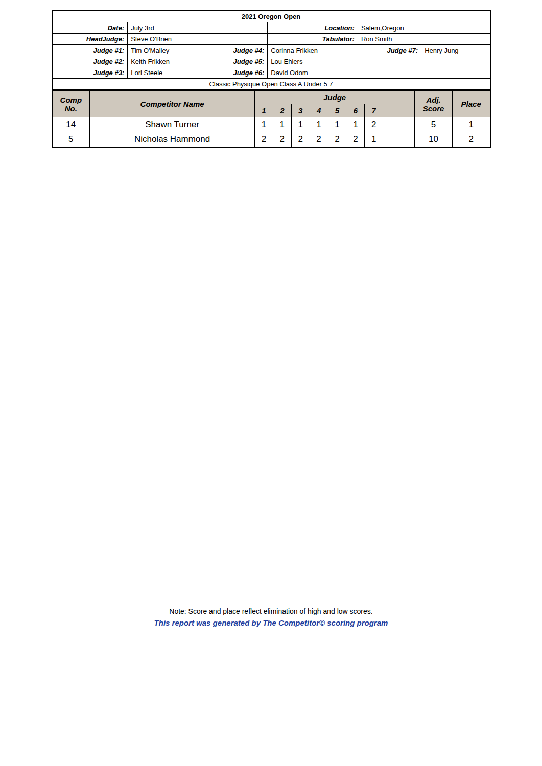| 2021 Oregon Open |
| Date: | July 3rd | Location: | Salem,Oregon |
| HeadJudge: | Steve O'Brien | Tabulator: | Ron Smith |
| Judge #1: | Tim O'Malley | Judge #4: | Corinna Frikken | Judge #7: | Henry Jung |
| Judge #2: | Keith Frikken | Judge #5: | Lou Ehlers |
| Judge #3: | Lori Steele | Judge #6: | David Odom |
| Classic Physique Open Class A Under 5 7 |
| Comp No. | Competitor Name | Judge | Adj. Score | Place |
| --- | --- | --- | --- | --- |
| 1 | 2 | 3 | 4 | 5 | 6 | 7 | |
| 14 | Shawn Turner | 1 | 1 | 1 | 1 | 1 | 1 | 2 | | 5 | 1 |
| 5 | Nicholas Hammond | 2 | 2 | 2 | 2 | 2 | 2 | 1 | | 10 | 2 |
Note: Score and place reflect elimination of high and low scores.
This report was generated by The Competitor© scoring program